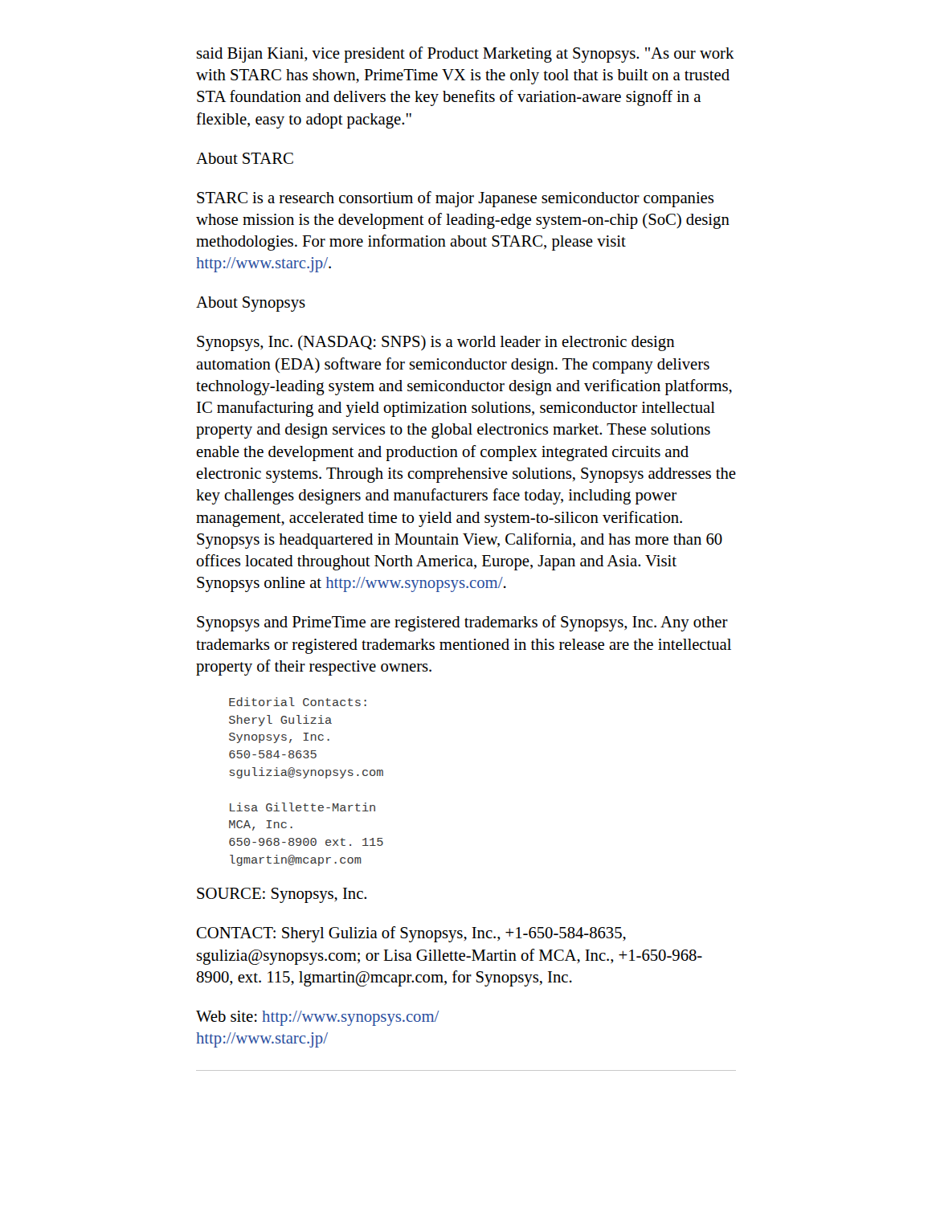said Bijan Kiani, vice president of Product Marketing at Synopsys. "As our work with STARC has shown, PrimeTime VX is the only tool that is built on a trusted STA foundation and delivers the key benefits of variation-aware signoff in a flexible, easy to adopt package."
About STARC
STARC is a research consortium of major Japanese semiconductor companies whose mission is the development of leading-edge system-on-chip (SoC) design methodologies. For more information about STARC, please visit http://www.starc.jp/.
About Synopsys
Synopsys, Inc. (NASDAQ: SNPS) is a world leader in electronic design automation (EDA) software for semiconductor design. The company delivers technology-leading system and semiconductor design and verification platforms, IC manufacturing and yield optimization solutions, semiconductor intellectual property and design services to the global electronics market. These solutions enable the development and production of complex integrated circuits and electronic systems. Through its comprehensive solutions, Synopsys addresses the key challenges designers and manufacturers face today, including power management, accelerated time to yield and system-to-silicon verification. Synopsys is headquartered in Mountain View, California, and has more than 60 offices located throughout North America, Europe, Japan and Asia. Visit Synopsys online at http://www.synopsys.com/.
Synopsys and PrimeTime are registered trademarks of Synopsys, Inc. Any other trademarks or registered trademarks mentioned in this release are the intellectual property of their respective owners.
Editorial Contacts:
Sheryl Gulizia
Synopsys, Inc.
650-584-8635
sgulizia@synopsys.com

Lisa Gillette-Martin
MCA, Inc.
650-968-8900 ext. 115
lgmartin@mcapr.com
SOURCE: Synopsys, Inc.
CONTACT: Sheryl Gulizia of Synopsys, Inc., +1-650-584-8635, sgulizia@synopsys.com; or Lisa Gillette-Martin of MCA, Inc., +1-650-968-8900, ext. 115, lgmartin@mcapr.com, for Synopsys, Inc.
Web site: http://www.synopsys.com/
http://www.starc.jp/